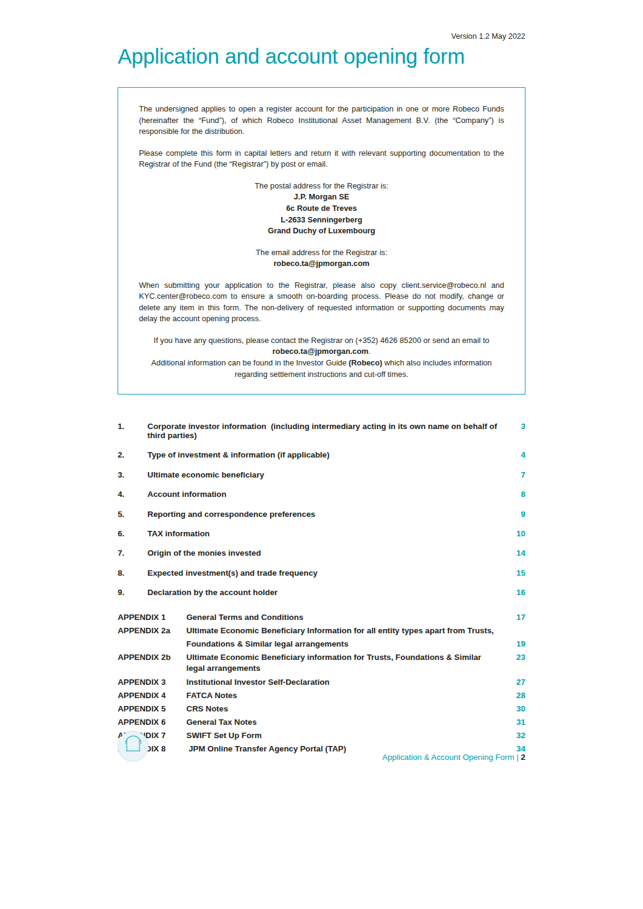Version 1.2 May 2022
Application and account opening form
The undersigned applies to open a register account for the participation in one or more Robeco Funds (hereinafter the “Fund”), of which Robeco Institutional Asset Management B.V. (the “Company”) is responsible for the distribution.
Please complete this form in capital letters and return it with relevant supporting documentation to the Registrar of the Fund (the “Registrar”) by post or email.
The postal address for the Registrar is:
J.P. Morgan SE 6c Route de Treves L-2633 Senningerberg Grand Duchy of Luxembourg
The email address for the Registrar is:
robeco.ta@jpmorgan.com
When submitting your application to the Registrar, please also copy client.service@robeco.nl and KYC.center@robeco.com to ensure a smooth on-boarding process. Please do not modify, change or delete any item in this form. The non-delivery of requested information or supporting documents may delay the account opening process.
If you have any questions, please contact the Registrar on (+352) 4626 85200 or send an email to robeco.ta@jpmorgan.com.
Additional information can be found in the Investor Guide (Robeco) which also includes information regarding settlement instructions and cut-off times.
| 1. | Corporate investor information (including intermediary acting in its own name on behalf of third parties) | 3 |
| 2. | Type of investment & information (if applicable) | 4 |
| 3. | Ultimate economic beneficiary | 7 |
| 4. | Account information | 8 |
| 5. | Reporting and correspondence preferences | 9 |
| 6. | TAX information | 10 |
| 7. | Origin of the monies invested | 14 |
| 8. | Expected investment(s) and trade frequency | 15 |
| 9. | Declaration by the account holder | 16 |
| APPENDIX 1 | General Terms and Conditions | 17 |
| APPENDIX 2a | Ultimate Economic Beneficiary Information for all entity types apart from Trusts, | |
| | Foundations & Similar legal arrangements | 19 |
| APPENDIX 2b | Ultimate Economic Beneficiary information for Trusts, Foundations & Similar legal arrangements | 23 |
| APPENDIX 3 | Institutional Investor Self-Declaration | 27 |
| APPENDIX 4 | FATCA Notes | 28 |
| APPENDIX 5 | CRS Notes | 30 |
| APPENDIX 6 | General Tax Notes | 31 |
| APPENDIX 7 | SWIFT Set Up Form | 32 |
| APPENDIX 8 | JPM Online Transfer Agency Portal (TAP) | 34 |
Application & Account Opening Form | 2